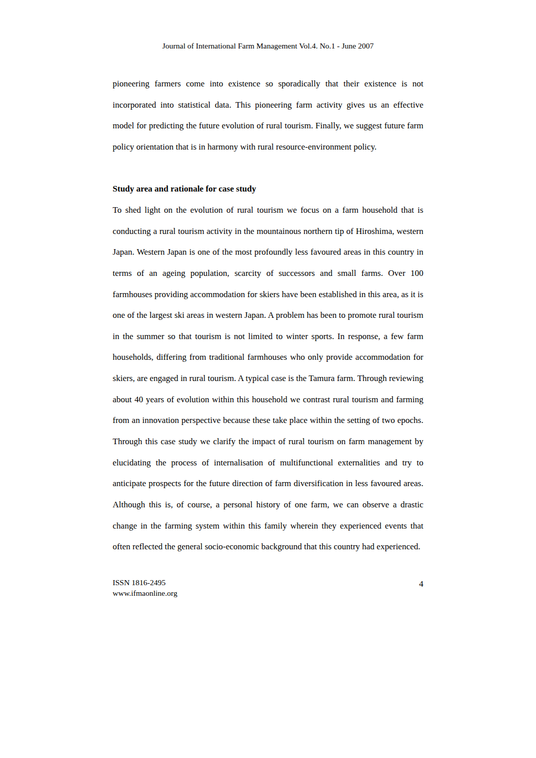Journal of International Farm Management Vol.4. No.1 - June 2007
pioneering farmers come into existence so sporadically that their existence is not incorporated into statistical data. This pioneering farm activity gives us an effective model for predicting the future evolution of rural tourism. Finally, we suggest future farm policy orientation that is in harmony with rural resource-environment policy.
Study area and rationale for case study
To shed light on the evolution of rural tourism we focus on a farm household that is conducting a rural tourism activity in the mountainous northern tip of Hiroshima, western Japan. Western Japan is one of the most profoundly less favoured areas in this country in terms of an ageing population, scarcity of successors and small farms. Over 100 farmhouses providing accommodation for skiers have been established in this area, as it is one of the largest ski areas in western Japan. A problem has been to promote rural tourism in the summer so that tourism is not limited to winter sports. In response, a few farm households, differing from traditional farmhouses who only provide accommodation for skiers, are engaged in rural tourism. A typical case is the Tamura farm. Through reviewing about 40 years of evolution within this household we contrast rural tourism and farming from an innovation perspective because these take place within the setting of two epochs. Through this case study we clarify the impact of rural tourism on farm management by elucidating the process of internalisation of multifunctional externalities and try to anticipate prospects for the future direction of farm diversification in less favoured areas. Although this is, of course, a personal history of one farm, we can observe a drastic change in the farming system within this family wherein they experienced events that often reflected the general socio-economic background that this country had experienced.
ISSN 1816-2495
www.ifmaonline.org
4